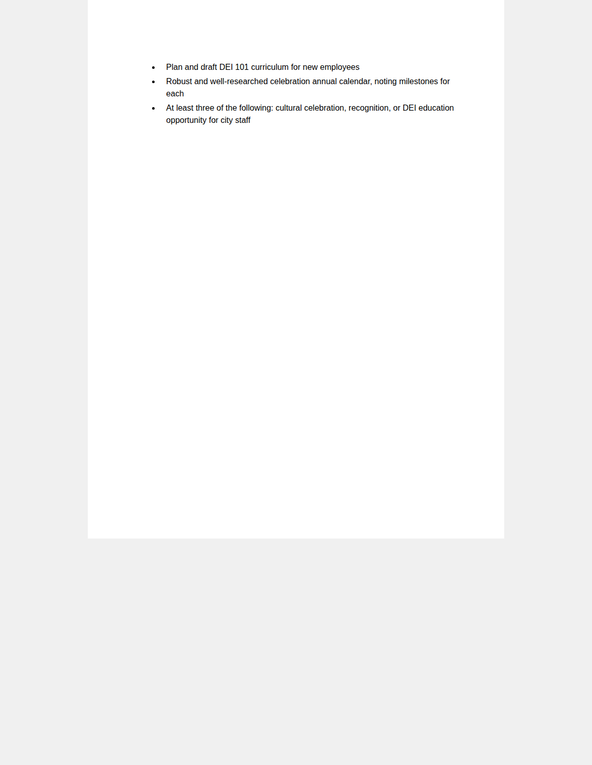Plan and draft DEI 101 curriculum for new employees
Robust and well-researched celebration annual calendar, noting milestones for each
At least three of the following: cultural celebration, recognition, or DEI education opportunity for city staff